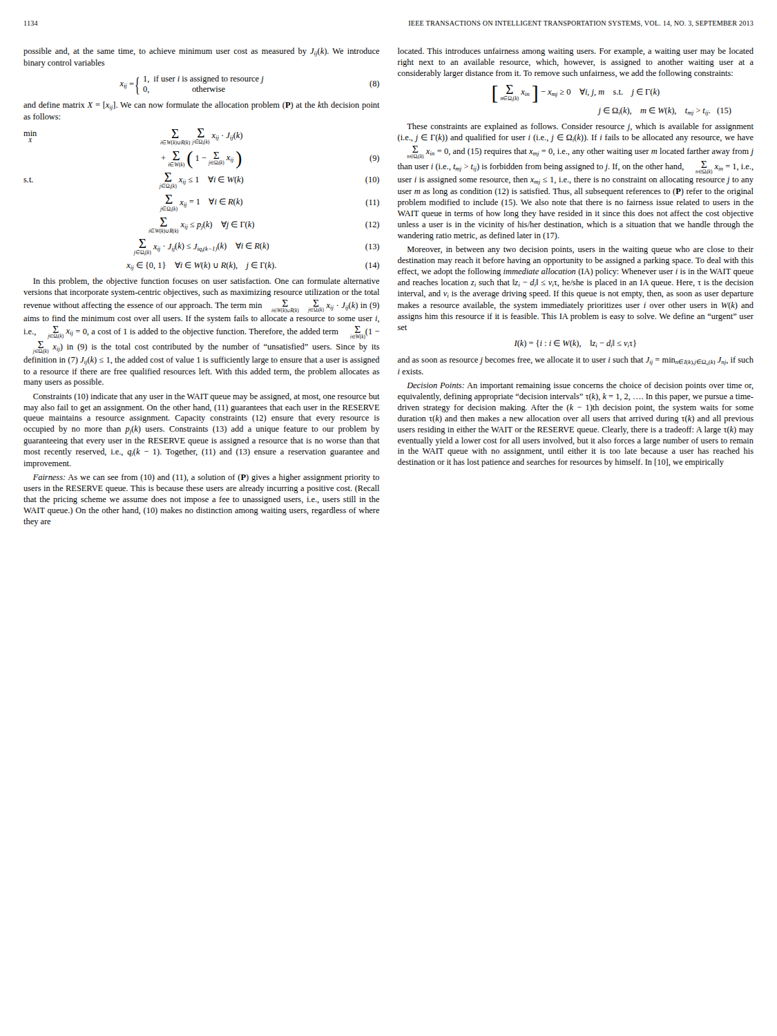1134
IEEE TRANSACTIONS ON INTELLIGENT TRANSPORTATION SYSTEMS, VOL. 14, NO. 3, SEPTEMBER 2013
possible and, at the same time, to achieve minimum user cost as measured by Jij(k). We introduce binary control variables
xij =
| 1, | if user i is assigned to resource j |
| 0, | otherwise |
(8)
and define matrix X = [xij]. We can now formulate the allocation problem (P) at the kth decision point as follows:
min X
Σi∈W(k)∪R(k) Σj∈Ωi(k) xij · Jij(k)
+ Σi∈W(k) ( 1 − Σj∈Ωi(k) xij )
(9)
s.t.
Σj∈Ωi(k) xij ≤ 1 ∀i ∈ W(k)
(10)
Σj∈Ωi(k) xij = 1 ∀i ∈ R(k)
(11)
Σi∈W(k)∪R(k) xij ≤ pj(k) ∀j ∈ Γ(k)
(12)
Σj∈Ωi(k) xij · Jij(k) ≤ Jiqi(k−1)(k) ∀i ∈ R(k)
(13)
xij ∈ {0, 1} ∀i ∈ W(k) ∪ R(k), j ∈ Γ(k).
(14)
In this problem, the objective function focuses on user satisfaction. One can formulate alternative versions that incorporate system-centric objectives, such as maximizing resource utilization or the total revenue without affecting the essence of our approach. The term minΣi∈W(k)∪R(k) Σj∈Ωi(k) xij · Jij(k) in (9) aims to find the minimum cost over all users. If the system fails to allocate a resource to some user i, i.e., Σj∈Ωi(k) xij = 0, a cost of 1 is added to the objective function. Therefore, the added term Σi∈W(k)(1 − Σj∈Ωi(k) xij) in (9) is the total cost contributed by the number of “unsatisfied” users. Since by its definition in (7) Jij(k) ≤ 1, the added cost of value 1 is sufficiently large to ensure that a user is assigned to a resource if there are free qualified resources left. With this added term, the problem allocates as many users as possible.
Constraints (10) indicate that any user in the WAIT queue may be assigned, at most, one resource but may also fail to get an assignment. On the other hand, (11) guarantees that each user in the RESERVE queue maintains a resource assignment. Capacity constraints (12) ensure that every resource is occupied by no more than pj(k) users. Constraints (13) add a unique feature to our problem by guaranteeing that every user in the RESERVE queue is assigned a resource that is no worse than that most recently reserved, i.e., qi(k − 1). Together, (11) and (13) ensure a reservation guarantee and improvement.
Fairness: As we can see from (10) and (11), a solution of (P) gives a higher assignment priority to users in the RESERVE queue. This is because these users are already incurring a positive cost. (Recall that the pricing scheme we assume does not impose a fee to unassigned users, i.e., users still in the WAIT queue.) On the other hand, (10) makes no distinction among waiting users, regardless of where they are
located. This introduces unfairness among waiting users. For example, a waiting user may be located right next to an available resource, which, however, is assigned to another waiting user at a considerably larger distance from it. To remove such unfairness, we add the following constraints:
[ Σn∈Ωi(k) xin ] − xmj ≥ 0 ∀i, j, m s.t. j ∈ Γ(k)
j ∈ Ωi(k), m ∈ W(k), tmj > tij. (15)
These constraints are explained as follows. Consider resource j, which is available for assignment (i.e., j ∈ Γ(k)) and qualified for user i (i.e., j ∈ Ωi(k)). If i fails to be allocated any resource, we have Σn∈Ωi(k) xin = 0, and (15) requires that xmj = 0, i.e., any other waiting user m located farther away from j than user i (i.e., tmj > tij) is forbidden from being assigned to j. If, on the other hand, Σn∈Ωi(k) xin = 1, i.e., user i is assigned some resource, then xmj ≤ 1, i.e., there is no constraint on allocating resource j to any user m as long as condition (12) is satisfied. Thus, all subsequent references to (P) refer to the original problem modified to include (15). We also note that there is no fairness issue related to users in the WAIT queue in terms of how long they have resided in it since this does not affect the cost objective unless a user is in the vicinity of his/her destination, which is a situation that we handle through the wandering ratio metric, as defined later in (17).
Moreover, in between any two decision points, users in the waiting queue who are close to their destination may reach it before having an opportunity to be assigned a parking space. To deal with this effect, we adopt the following immediate allocation (IA) policy: Whenever user i is in the WAIT queue and reaches location zi such that ‖zi − di‖ ≤ viτ, he/she is placed in an IA queue. Here, τ is the decision interval, and vi is the average driving speed. If this queue is not empty, then, as soon as user departure makes a resource available, the system immediately prioritizes user i over other users in W(k) and assigns him this resource if it is feasible. This IA problem is easy to solve. We define an “urgent” user set
I(k) = {i : i ∈ W(k), ‖zi − di‖ ≤ viτ}
and as soon as resource j becomes free, we allocate it to user i such that Jij = minn∈I(k),j∈Ωn(k) Jnj, if such i exists.
Decision Points: An important remaining issue concerns the choice of decision points over time or, equivalently, defining appropriate “decision intervals” τ(k), k = 1, 2, …. In this paper, we pursue a time-driven strategy for decision making. After the (k − 1)th decision point, the system waits for some duration τ(k) and then makes a new allocation over all users that arrived during τ(k) and all previous users residing in either the WAIT or the RESERVE queue. Clearly, there is a tradeoff: A large τ(k) may eventually yield a lower cost for all users involved, but it also forces a large number of users to remain in the WAIT queue with no assignment, until either it is too late because a user has reached his destination or it has lost patience and searches for resources by himself. In [10], we empirically